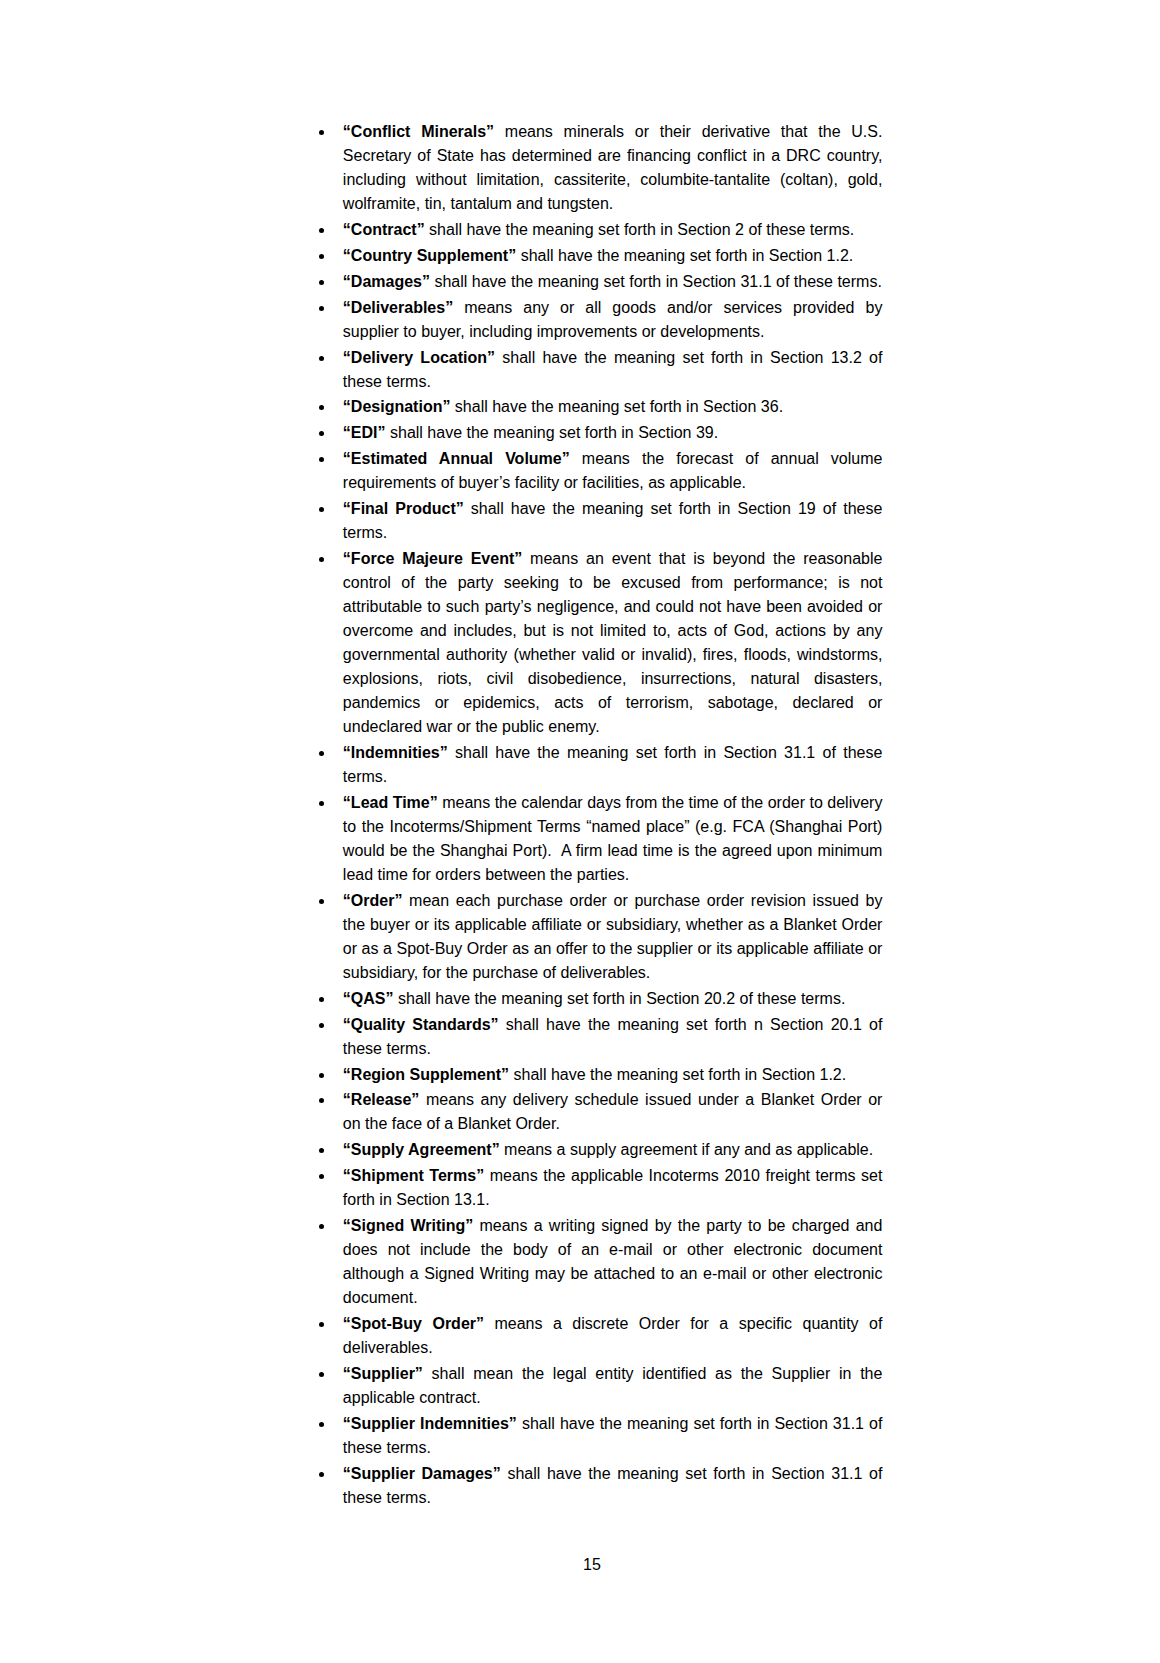“Conflict Minerals” means minerals or their derivative that the U.S. Secretary of State has determined are financing conflict in a DRC country, including without limitation, cassiterite, columbite-tantalite (coltan), gold, wolframite, tin, tantalum and tungsten.
“Contract” shall have the meaning set forth in Section 2 of these terms.
“Country Supplement” shall have the meaning set forth in Section 1.2.
“Damages” shall have the meaning set forth in Section 31.1 of these terms.
“Deliverables” means any or all goods and/or services provided by supplier to buyer, including improvements or developments.
“Delivery Location” shall have the meaning set forth in Section 13.2 of these terms.
“Designation” shall have the meaning set forth in Section 36.
“EDI” shall have the meaning set forth in Section 39.
“Estimated Annual Volume” means the forecast of annual volume requirements of buyer’s facility or facilities, as applicable.
“Final Product” shall have the meaning set forth in Section 19 of these terms.
“Force Majeure Event” means an event that is beyond the reasonable control of the party seeking to be excused from performance; is not attributable to such party’s negligence, and could not have been avoided or overcome and includes, but is not limited to, acts of God, actions by any governmental authority (whether valid or invalid), fires, floods, windstorms, explosions, riots, civil disobedience, insurrections, natural disasters, pandemics or epidemics, acts of terrorism, sabotage, declared or undeclared war or the public enemy.
“Indemnities” shall have the meaning set forth in Section 31.1 of these terms.
“Lead Time” means the calendar days from the time of the order to delivery to the Incoterms/Shipment Terms “named place” (e.g. FCA (Shanghai Port) would be the Shanghai Port). A firm lead time is the agreed upon minimum lead time for orders between the parties.
“Order” mean each purchase order or purchase order revision issued by the buyer or its applicable affiliate or subsidiary, whether as a Blanket Order or as a Spot-Buy Order as an offer to the supplier or its applicable affiliate or subsidiary, for the purchase of deliverables.
“QAS” shall have the meaning set forth in Section 20.2 of these terms.
“Quality Standards” shall have the meaning set forth n Section 20.1 of these terms.
“Region Supplement” shall have the meaning set forth in Section 1.2.
“Release” means any delivery schedule issued under a Blanket Order or on the face of a Blanket Order.
“Supply Agreement” means a supply agreement if any and as applicable.
“Shipment Terms” means the applicable Incoterms 2010 freight terms set forth in Section 13.1.
“Signed Writing” means a writing signed by the party to be charged and does not include the body of an e-mail or other electronic document although a Signed Writing may be attached to an e-mail or other electronic document.
“Spot-Buy Order” means a discrete Order for a specific quantity of deliverables.
“Supplier” shall mean the legal entity identified as the Supplier in the applicable contract.
“Supplier Indemnities” shall have the meaning set forth in Section 31.1 of these terms.
“Supplier Damages” shall have the meaning set forth in Section 31.1 of these terms.
15